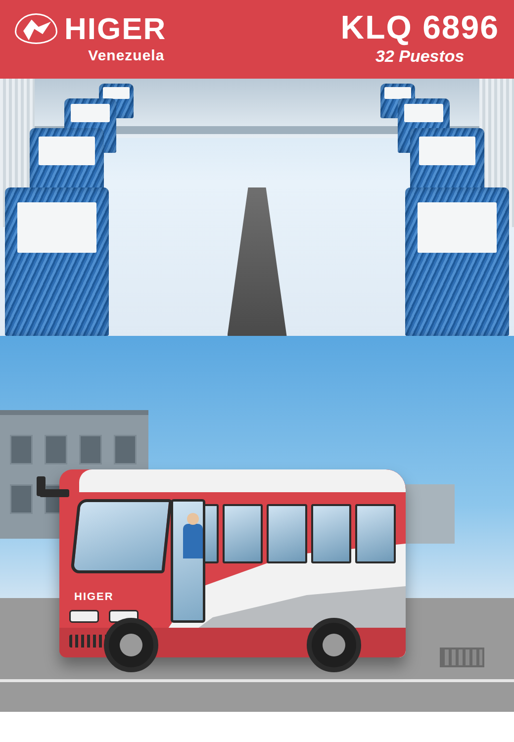HIGER
Venezuela
KLQ 6896
32 Puestos
HIGER